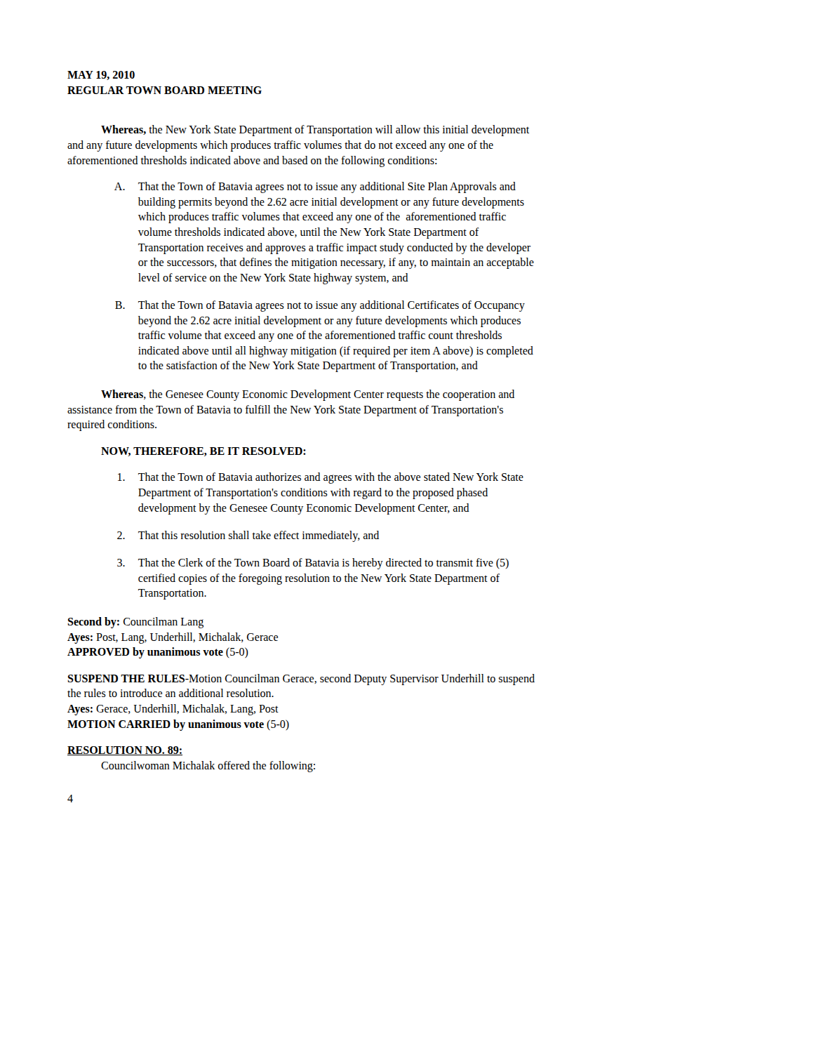MAY 19, 2010
REGULAR TOWN BOARD MEETING
Whereas, the New York State Department of Transportation will allow this initial development and any future developments which produces traffic volumes that do not exceed any one of the aforementioned thresholds indicated above and based on the following conditions:
That the Town of Batavia agrees not to issue any additional Site Plan Approvals and building permits beyond the 2.62 acre initial development or any future developments which produces traffic volumes that exceed any one of the aforementioned traffic volume thresholds indicated above, until the New York State Department of Transportation receives and approves a traffic impact study conducted by the developer or the successors, that defines the mitigation necessary, if any, to maintain an acceptable level of service on the New York State highway system, and
That the Town of Batavia agrees not to issue any additional Certificates of Occupancy beyond the 2.62 acre initial development or any future developments which produces traffic volume that exceed any one of the aforementioned traffic count thresholds indicated above until all highway mitigation (if required per item A above) is completed to the satisfaction of the New York State Department of Transportation, and
Whereas, the Genesee County Economic Development Center requests the cooperation and assistance from the Town of Batavia to fulfill the New York State Department of Transportation's required conditions.
NOW, THEREFORE, BE IT RESOLVED:
That the Town of Batavia authorizes and agrees with the above stated New York State Department of Transportation's conditions with regard to the proposed phased development by the Genesee County Economic Development Center, and
That this resolution shall take effect immediately, and
That the Clerk of the Town Board of Batavia is hereby directed to transmit five (5) certified copies of the foregoing resolution to the New York State Department of Transportation.
Second by: Councilman Lang
Ayes: Post, Lang, Underhill, Michalak, Gerace
APPROVED by unanimous vote (5-0)
SUSPEND THE RULES-Motion Councilman Gerace, second Deputy Supervisor Underhill to suspend the rules to introduce an additional resolution.
Ayes: Gerace, Underhill, Michalak, Lang, Post
MOTION CARRIED by unanimous vote (5-0)
RESOLUTION NO. 89:
Councilwoman Michalak offered the following:
4